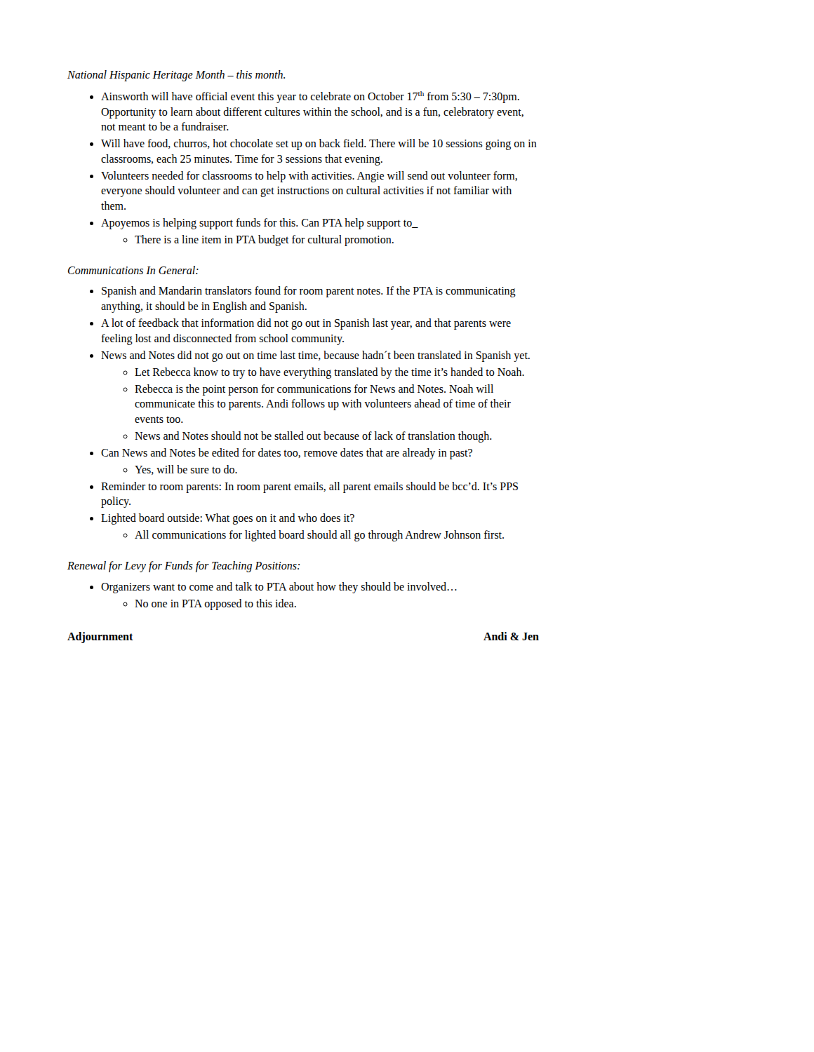National Hispanic Heritage Month – this month.
Ainsworth will have official event this year to celebrate on October 17th from 5:30 – 7:30pm. Opportunity to learn about different cultures within the school, and is a fun, celebratory event, not meant to be a fundraiser.
Will have food, churros, hot chocolate set up on back field. There will be 10 sessions going on in classrooms, each 25 minutes. Time for 3 sessions that evening.
Volunteers needed for classrooms to help with activities. Angie will send out volunteer form, everyone should volunteer and can get instructions on cultural activities if not familiar with them.
Apoyemos is helping support funds for this. Can PTA help support to_
There is a line item in PTA budget for cultural promotion.
Communications In General:
Spanish and Mandarin translators found for room parent notes. If the PTA is communicating anything, it should be in English and Spanish.
A lot of feedback that information did not go out in Spanish last year, and that parents were feeling lost and disconnected from school community.
News and Notes did not go out on time last time, because hadn´t been translated in Spanish yet.
Let Rebecca know to try to have everything translated by the time it’s handed to Noah.
Rebecca is the point person for communications for News and Notes. Noah will communicate this to parents. Andi follows up with volunteers ahead of time of their events too.
News and Notes should not be stalled out because of lack of translation though.
Can News and Notes be edited for dates too, remove dates that are already in past?
Yes, will be sure to do.
Reminder to room parents: In room parent emails, all parent emails should be bcc’d. It’s PPS policy.
Lighted board outside: What goes on it and who does it?
All communications for lighted board should all go through Andrew Johnson first.
Renewal for Levy for Funds for Teaching Positions:
Organizers want to come and talk to PTA about how they should be involved…
No one in PTA opposed to this idea.
Adjournment Andi & Jen